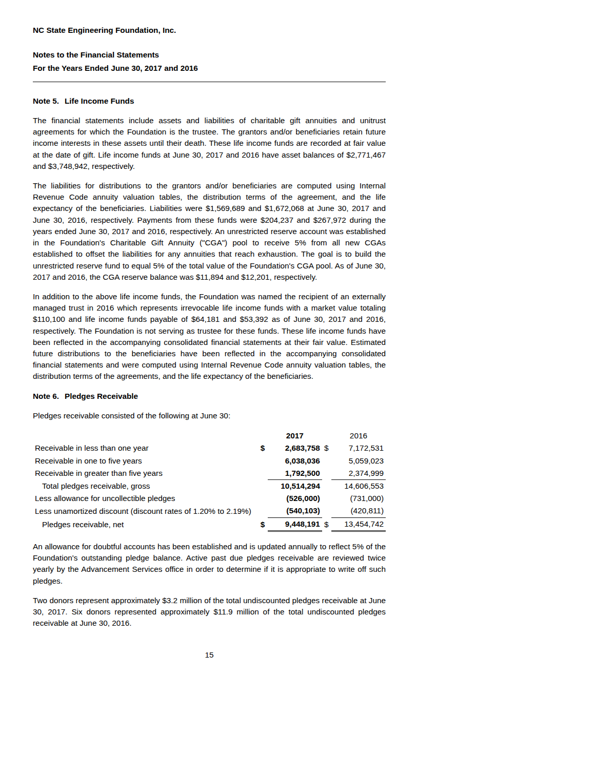NC State Engineering Foundation, Inc.
Notes to the Financial Statements
For the Years Ended June 30, 2017 and 2016
Note 5. Life Income Funds
The financial statements include assets and liabilities of charitable gift annuities and unitrust agreements for which the Foundation is the trustee. The grantors and/or beneficiaries retain future income interests in these assets until their death. These life income funds are recorded at fair value at the date of gift. Life income funds at June 30, 2017 and 2016 have asset balances of $2,771,467 and $3,748,942, respectively.
The liabilities for distributions to the grantors and/or beneficiaries are computed using Internal Revenue Code annuity valuation tables, the distribution terms of the agreement, and the life expectancy of the beneficiaries. Liabilities were $1,569,689 and $1,672,068 at June 30, 2017 and June 30, 2016, respectively. Payments from these funds were $204,237 and $267,972 during the years ended June 30, 2017 and 2016, respectively. An unrestricted reserve account was established in the Foundation's Charitable Gift Annuity ("CGA") pool to receive 5% from all new CGAs established to offset the liabilities for any annuities that reach exhaustion. The goal is to build the unrestricted reserve fund to equal 5% of the total value of the Foundation's CGA pool. As of June 30, 2017 and 2016, the CGA reserve balance was $11,894 and $12,201, respectively.
In addition to the above life income funds, the Foundation was named the recipient of an externally managed trust in 2016 which represents irrevocable life income funds with a market value totaling $110,100 and life income funds payable of $64,181 and $53,392 as of June 30, 2017 and 2016, respectively. The Foundation is not serving as trustee for these funds. These life income funds have been reflected in the accompanying consolidated financial statements at their fair value. Estimated future distributions to the beneficiaries have been reflected in the accompanying consolidated financial statements and were computed using Internal Revenue Code annuity valuation tables, the distribution terms of the agreements, and the life expectancy of the beneficiaries.
Note 6. Pledges Receivable
Pledges receivable consisted of the following at June 30:
| | | 2017 | | 2016 |
| Receivable in less than one year | $ | 2,683,758 | $ | 7,172,531 |
| Receivable in one to five years | | 6,038,036 | | 5,059,023 |
| Receivable in greater than five years | | 1,792,500 | | 2,374,999 |
| Total pledges receivable, gross | | 10,514,294 | | 14,606,553 |
| Less allowance for uncollectible pledges | | (526,000) | | (731,000) |
| Less unamortized discount (discount rates of 1.20% to 2.19%) | | (540,103) | | (420,811) |
| Pledges receivable, net | $ | 9,448,191 | $ | 13,454,742 |
An allowance for doubtful accounts has been established and is updated annually to reflect 5% of the Foundation's outstanding pledge balance. Active past due pledges receivable are reviewed twice yearly by the Advancement Services office in order to determine if it is appropriate to write off such pledges.
Two donors represent approximately $3.2 million of the total undiscounted pledges receivable at June 30, 2017. Six donors represented approximately $11.9 million of the total undiscounted pledges receivable at June 30, 2016.
15